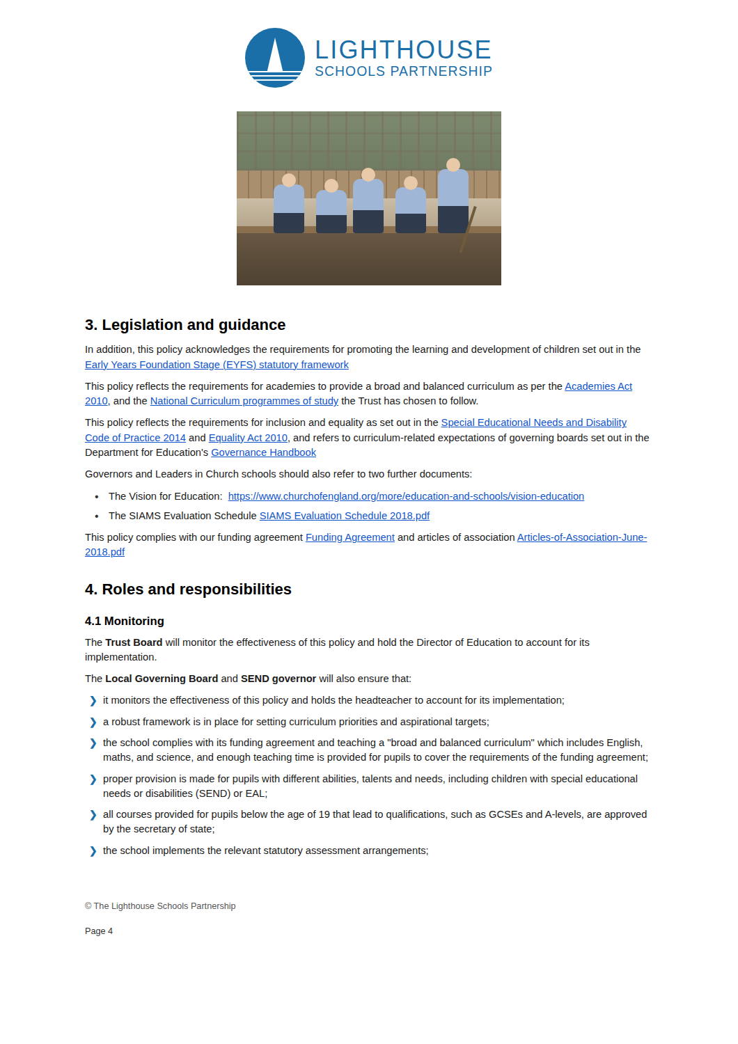LIGHTHOUSE
SCHOOLS PARTNERSHIP
3. Legislation and guidance
In addition, this policy acknowledges the requirements for promoting the learning and development of children set out in the Early Years Foundation Stage (EYFS) statutory framework
This policy reflects the requirements for academies to provide a broad and balanced curriculum as per the Academies Act 2010, and the National Curriculum programmes of study the Trust has chosen to follow.
This policy reflects the requirements for inclusion and equality as set out in the Special Educational Needs and Disability Code of Practice 2014 and Equality Act 2010, and refers to curriculum-related expectations of governing boards set out in the Department for Education's Governance Handbook
Governors and Leaders in Church schools should also refer to two further documents:
The Vision for Education: https://www.churchofengland.org/more/education-and-schools/vision-education
The SIAMS Evaluation Schedule SIAMS Evaluation Schedule 2018.pdf
This policy complies with our funding agreement Funding Agreement and articles of association Articles-of-Association-June-2018.pdf
4. Roles and responsibilities
4.1 Monitoring
The Trust Board will monitor the effectiveness of this policy and hold the Director of Education to account for its implementation.
The Local Governing Board and SEND governor will also ensure that:
it monitors the effectiveness of this policy and holds the headteacher to account for its implementation;
a robust framework is in place for setting curriculum priorities and aspirational targets;
the school complies with its funding agreement and teaching a "broad and balanced curriculum" which includes English, maths, and science, and enough teaching time is provided for pupils to cover the requirements of the funding agreement;
proper provision is made for pupils with different abilities, talents and needs, including children with special educational needs or disabilities (SEND) or EAL;
all courses provided for pupils below the age of 19 that lead to qualifications, such as GCSEs and A-levels, are approved by the secretary of state;
the school implements the relevant statutory assessment arrangements;
© The Lighthouse Schools Partnership
Page 4